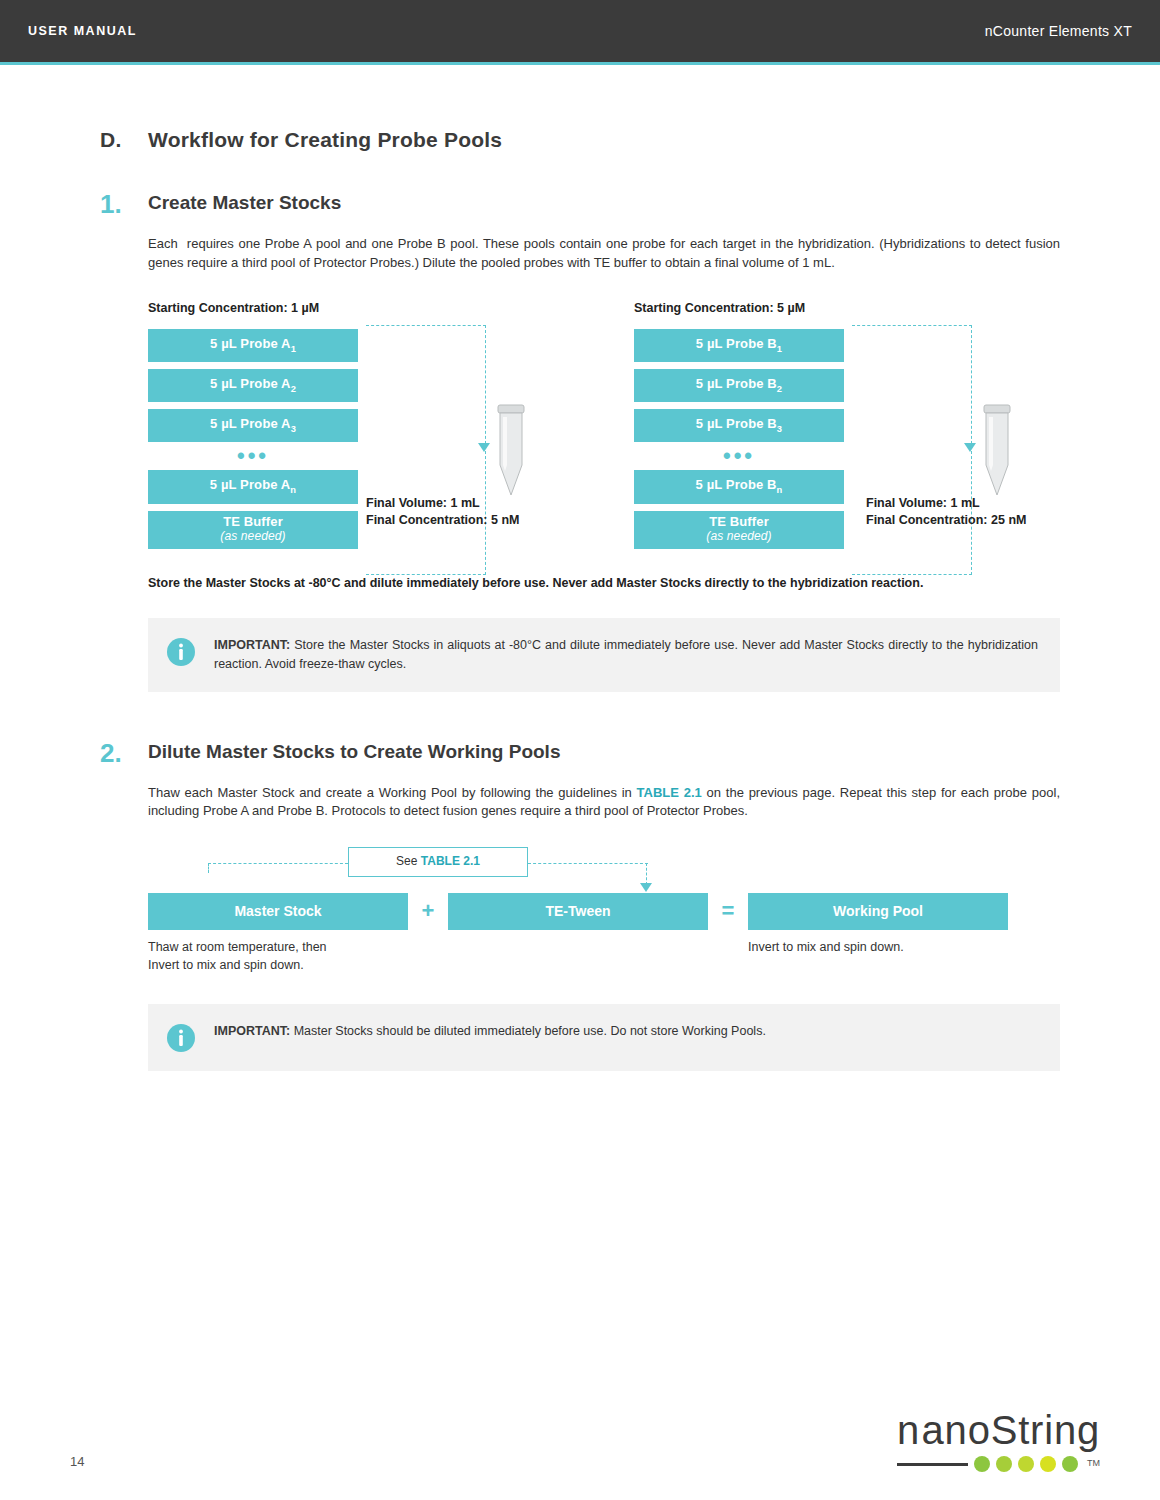USER MANUAL
nCounter Elements XT
D. Workflow for Creating Probe Pools
1.
Create Master Stocks
Each requires one Probe A pool and one Probe B pool. These pools contain one probe for each target in the hybridization. (Hybridizations to detect fusion genes require a third pool of Protector Probes.) Dilute the pooled probes with TE buffer to obtain a final volume of 1 mL.
Starting Concentration: 1 µM
5 µL Probe A1
5 µL Probe A2
5 µL Probe A3
•••
5 µL Probe An
TE Buffer(as needed)
Final Volume: 1 mL
Final Concentration: 5 nM
Starting Concentration: 5 µM
5 µL Probe B1
5 µL Probe B2
5 µL Probe B3
•••
5 µL Probe Bn
TE Buffer(as needed)
Final Volume: 1 mL
Final Concentration: 25 nM
Store the Master Stocks at -80°C and dilute immediately before use. Never add Master Stocks directly to the hybridization reaction.
IMPORTANT: Store the Master Stocks in aliquots at -80°C and dilute immediately before use. Never add Master Stocks directly to the hybridization reaction. Avoid freeze-thaw cycles.
2.
Dilute Master Stocks to Create Working Pools
Thaw each Master Stock and create a Working Pool by following the guidelines in TABLE 2.1 on the previous page. Repeat this step for each probe pool, including Probe A and Probe B. Protocols to detect fusion genes require a third pool of Protector Probes.
See TABLE 2.1
Master Stock
+
TE-Tween
=
Working Pool
Thaw at room temperature, then
Invert to mix and spin down.
Invert to mix and spin down.
IMPORTANT: Master Stocks should be diluted immediately before use. Do not store Working Pools.
14
nanoString
TM